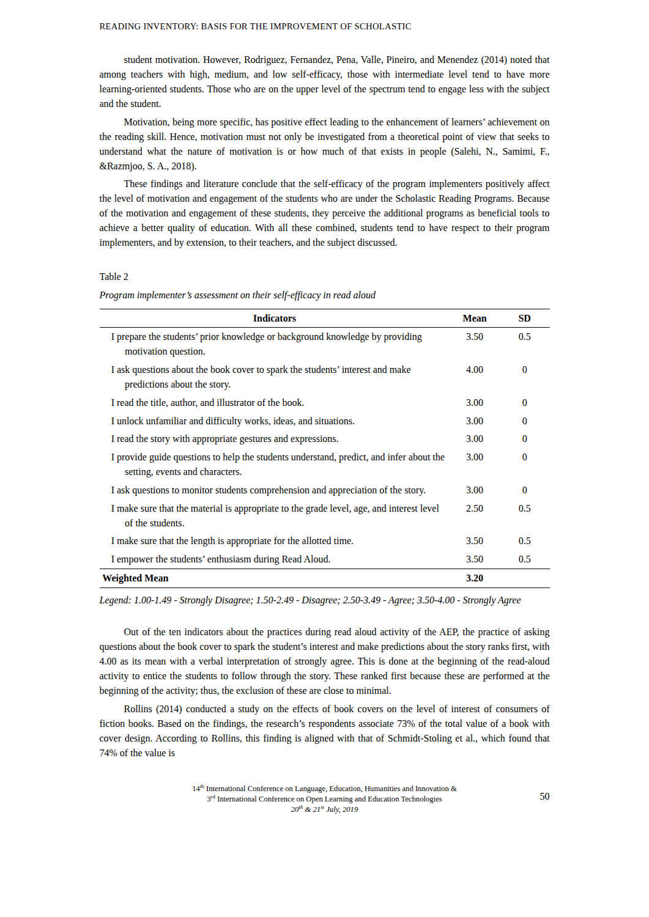READING INVENTORY: BASIS FOR THE IMPROVEMENT OF SCHOLASTIC
student motivation. However, Rodriguez, Fernandez, Pena, Valle, Pineiro, and Menendez (2014) noted that among teachers with high, medium, and low self-efficacy, those with intermediate level tend to have more learning-oriented students. Those who are on the upper level of the spectrum tend to engage less with the subject and the student.
Motivation, being more specific, has positive effect leading to the enhancement of learners’ achievement on the reading skill. Hence, motivation must not only be investigated from a theoretical point of view that seeks to understand what the nature of motivation is or how much of that exists in people (Salehi, N., Samimi, F., &Razmjoo, S. A., 2018).
These findings and literature conclude that the self-efficacy of the program implementers positively affect the level of motivation and engagement of the students who are under the Scholastic Reading Programs. Because of the motivation and engagement of these students, they perceive the additional programs as beneficial tools to achieve a better quality of education. With all these combined, students tend to have respect to their program implementers, and by extension, to their teachers, and the subject discussed.
Table 2
Program implementer’s assessment on their self-efficacy in read aloud
| Indicators | Mean | SD |
| --- | --- | --- |
| I prepare the students’ prior knowledge or background knowledge by providing motivation question. | 3.50 | 0.5 |
| I ask questions about the book cover to spark the students’ interest and make predictions about the story. | 4.00 | 0 |
| I read the title, author, and illustrator of the book. | 3.00 | 0 |
| I unlock unfamiliar and difficulty works, ideas, and situations. | 3.00 | 0 |
| I read the story with appropriate gestures and expressions. | 3.00 | 0 |
| I provide guide questions to help the students understand, predict, and infer about the setting, events and characters. | 3.00 | 0 |
| I ask questions to monitor students comprehension and appreciation of the story. | 3.00 | 0 |
| I make sure that the material is appropriate to the grade level, age, and interest level of the students. | 2.50 | 0.5 |
| I make sure that the length is appropriate for the allotted time. | 3.50 | 0.5 |
| I empower the students’ enthusiasm during Read Aloud. | 3.50 | 0.5 |
| Weighted Mean | 3.20 | |
Legend: 1.00-1.49 - Strongly Disagree; 1.50-2.49 - Disagree; 2.50-3.49 - Agree; 3.50-4.00 - Strongly Agree
Out of the ten indicators about the practices during read aloud activity of the AEP, the practice of asking questions about the book cover to spark the student’s interest and make predictions about the story ranks first, with 4.00 as its mean with a verbal interpretation of strongly agree. This is done at the beginning of the read-aloud activity to entice the students to follow through the story. These ranked first because these are performed at the beginning of the activity; thus, the exclusion of these are close to minimal.
Rollins (2014) conducted a study on the effects of book covers on the level of interest of consumers of fiction books. Based on the findings, the research’s respondents associate 73% of the total value of a book with cover design. According to Rollins, this finding is aligned with that of Schmidt-Stoling et al., which found that 74% of the value is
50 14th International Conference on Language, Education, Humanities and Innovation &
3rd International Conference on Open Learning and Education Technologies
20th & 21st July, 2019